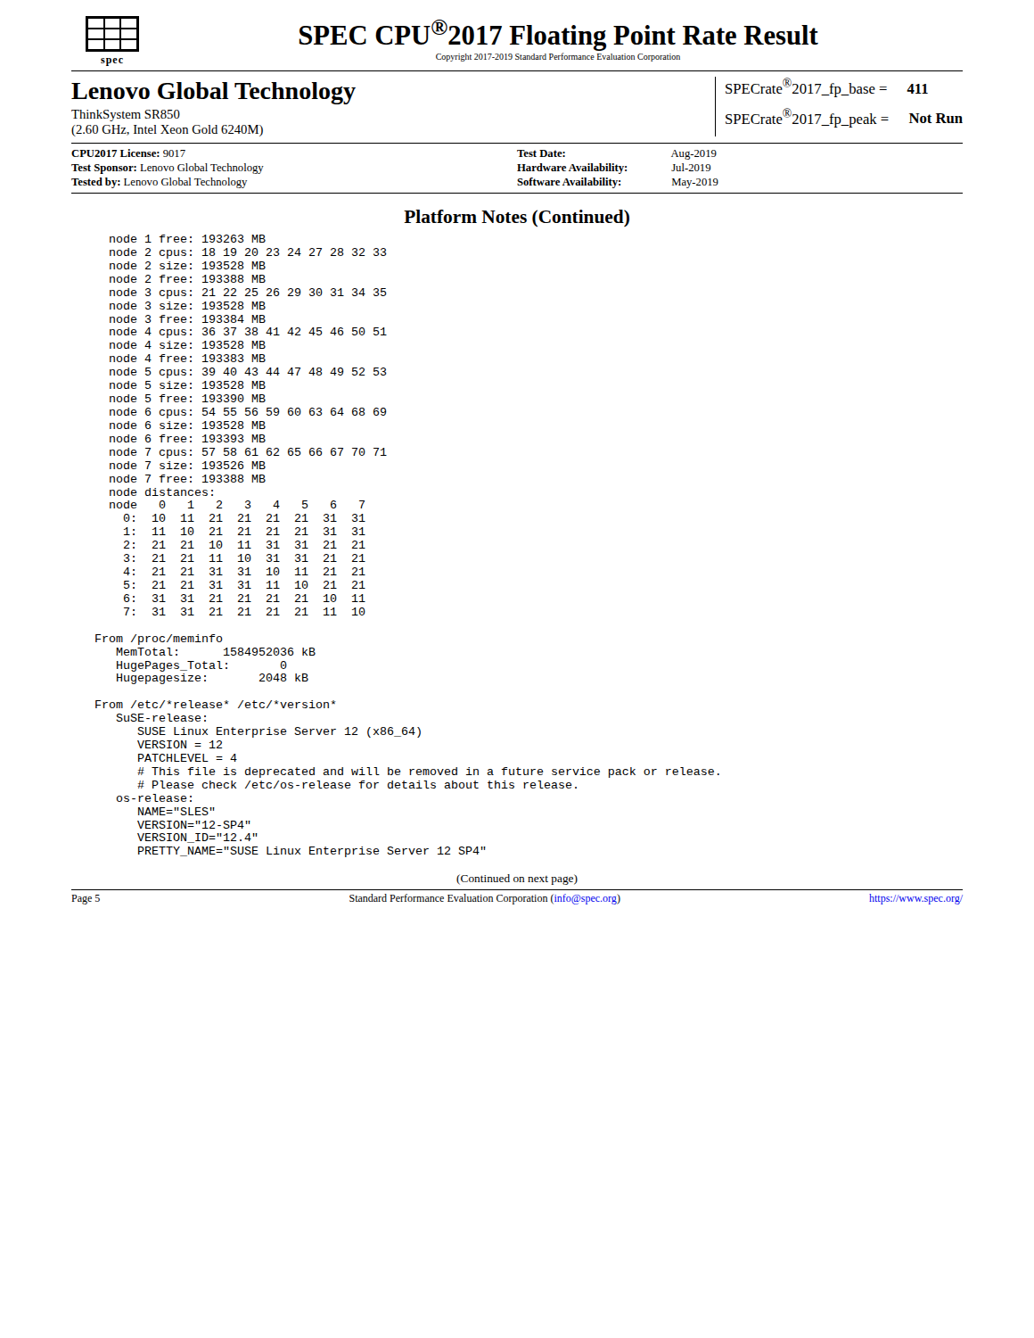spec
SPEC CPU®2017 Floating Point Rate Result
Copyright 2017-2019 Standard Performance Evaluation Corporation
Lenovo Global Technology
ThinkSystem SR850 (2.60 GHz, Intel Xeon Gold 6240M)
SPECrate®2017_fp_base = 411
SPECrate®2017_fp_peak = Not Run
CPU2017 License: 9017
Test Sponsor: Lenovo Global Technology
Tested by: Lenovo Global Technology
Test Date: Aug-2019
Hardware Availability: Jul-2019
Software Availability: May-2019
Platform Notes (Continued)
   node 1 free: 193263 MB
   node 2 cpus: 18 19 20 23 24 27 28 32 33
   node 2 size: 193528 MB
   node 2 free: 193388 MB
   node 3 cpus: 21 22 25 26 29 30 31 34 35
   node 3 size: 193528 MB
   node 3 free: 193384 MB
   node 4 cpus: 36 37 38 41 42 45 46 50 51
   node 4 size: 193528 MB
   node 4 free: 193383 MB
   node 5 cpus: 39 40 43 44 47 48 49 52 53
   node 5 size: 193528 MB
   node 5 free: 193390 MB
   node 6 cpus: 54 55 56 59 60 63 64 68 69
   node 6 size: 193528 MB
   node 6 free: 193393 MB
   node 7 cpus: 57 58 61 62 65 66 67 70 71
   node 7 size: 193526 MB
   node 7 free: 193388 MB
   node distances:
   node   0   1   2   3   4   5   6   7
     0:  10  11  21  21  21  21  31  31
     1:  11  10  21  21  21  21  31  31
     2:  21  21  10  11  31  31  21  21
     3:  21  21  11  10  31  31  21  21
     4:  21  21  31  31  10  11  21  21
     5:  21  21  31  31  11  10  21  21
     6:  31  31  21  21  21  21  10  11
     7:  31  31  21  21  21  21  11  10

 From /proc/meminfo
    MemTotal:      1584952036 kB
    HugePages_Total:       0
    Hugepagesize:       2048 kB

 From /etc/*release* /etc/*version*
    SuSE-release:
       SUSE Linux Enterprise Server 12 (x86_64)
       VERSION = 12
       PATCHLEVEL = 4
       # This file is deprecated and will be removed in a future service pack or release.
       # Please check /etc/os-release for details about this release.
    os-release:
       NAME="SLES"
       VERSION="12-SP4"
       VERSION_ID="12.4"
       PRETTY_NAME="SUSE Linux Enterprise Server 12 SP4"
(Continued on next page)
Page 5
Standard Performance Evaluation Corporation (info@spec.org)
https://www.spec.org/